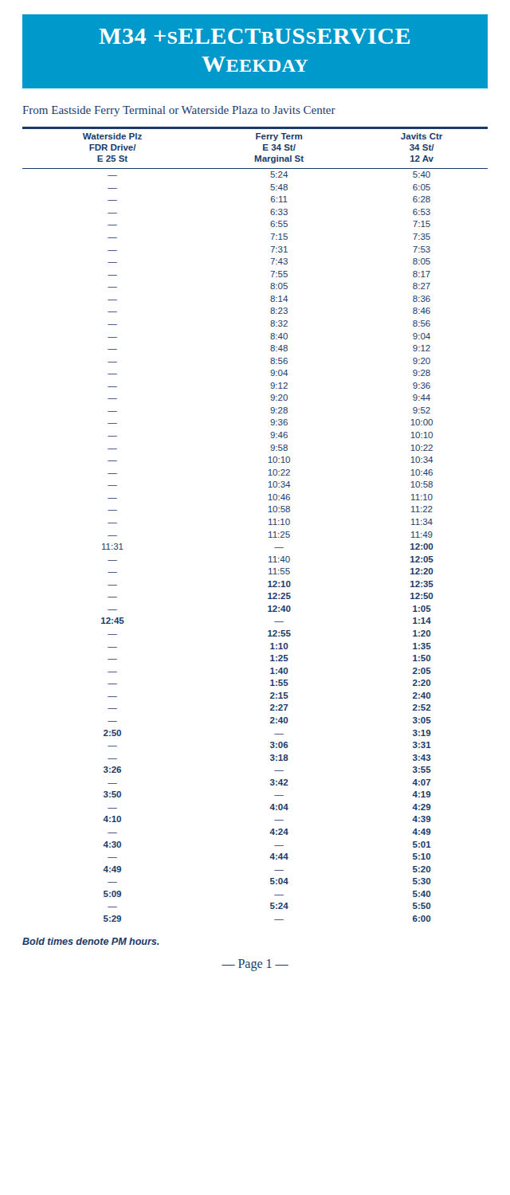M34 +SELECTBUSSERVICE WEEKDAY
From Eastside Ferry Terminal or Waterside Plaza to Javits Center
| Waterside Plz FDR Drive/ E 25 St | Ferry Term E 34 St/ Marginal St | Javits Ctr 34 St/ 12 Av |
| --- | --- | --- |
| — | 5:24 | 5:40 |
| — | 5:48 | 6:05 |
| — | 6:11 | 6:28 |
| — | 6:33 | 6:53 |
| — | 6:55 | 7:15 |
| — | 7:15 | 7:35 |
| — | 7:31 | 7:53 |
| — | 7:43 | 8:05 |
| — | 7:55 | 8:17 |
| — | 8:05 | 8:27 |
| — | 8:14 | 8:36 |
| — | 8:23 | 8:46 |
| — | 8:32 | 8:56 |
| — | 8:40 | 9:04 |
| — | 8:48 | 9:12 |
| — | 8:56 | 9:20 |
| — | 9:04 | 9:28 |
| — | 9:12 | 9:36 |
| — | 9:20 | 9:44 |
| — | 9:28 | 9:52 |
| — | 9:36 | 10:00 |
| — | 9:46 | 10:10 |
| — | 9:58 | 10:22 |
| — | 10:10 | 10:34 |
| — | 10:22 | 10:46 |
| — | 10:34 | 10:58 |
| — | 10:46 | 11:10 |
| — | 10:58 | 11:22 |
| — | 11:10 | 11:34 |
| — | 11:25 | 11:49 |
| 11:31 | — | 12:00 |
| — | 11:40 | 12:05 |
| — | 11:55 | 12:20 |
| — | 12:10 | 12:35 |
| — | 12:25 | 12:50 |
| — | 12:40 | 1:05 |
| 12:45 | — | 1:14 |
| — | 12:55 | 1:20 |
| — | 1:10 | 1:35 |
| — | 1:25 | 1:50 |
| — | 1:40 | 2:05 |
| — | 1:55 | 2:20 |
| — | 2:15 | 2:40 |
| — | 2:27 | 2:52 |
| — | 2:40 | 3:05 |
| 2:50 | — | 3:19 |
| — | 3:06 | 3:31 |
| — | 3:18 | 3:43 |
| 3:26 | — | 3:55 |
| — | 3:42 | 4:07 |
| 3:50 | — | 4:19 |
| — | 4:04 | 4:29 |
| 4:10 | — | 4:39 |
| — | 4:24 | 4:49 |
| 4:30 | — | 5:01 |
| — | 4:44 | 5:10 |
| 4:49 | — | 5:20 |
| — | 5:04 | 5:30 |
| 5:09 | — | 5:40 |
| — | 5:24 | 5:50 |
| 5:29 | — | 6:00 |
Bold times denote PM hours.
— Page 1 —